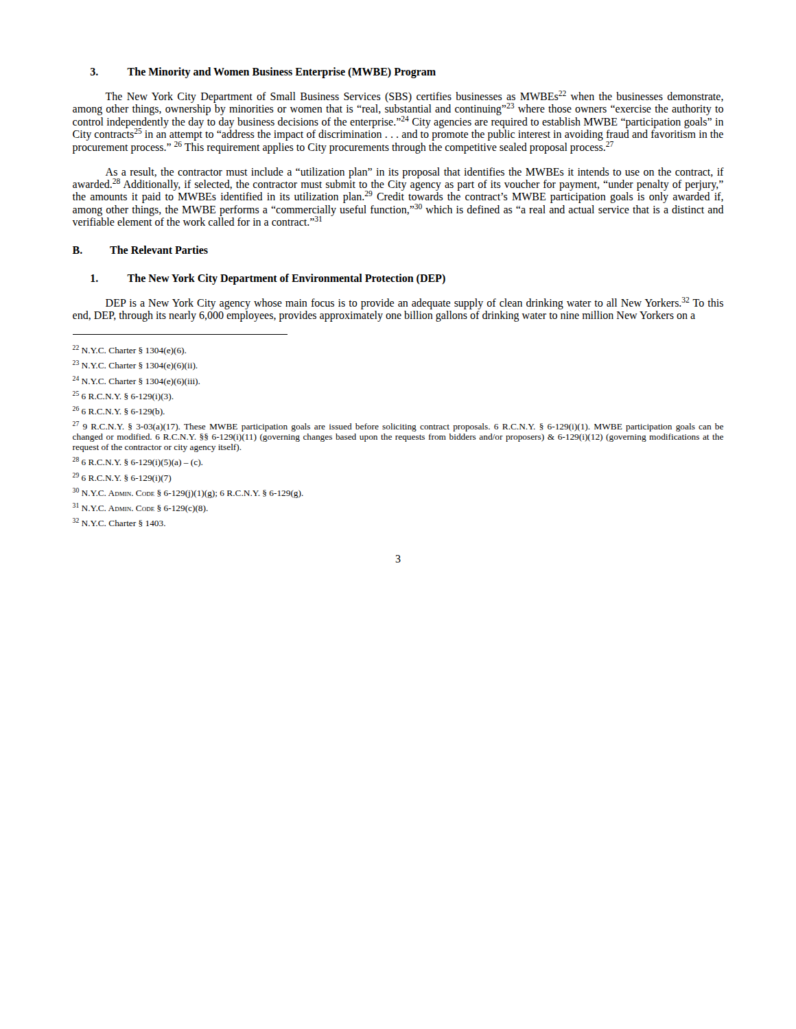3. The Minority and Women Business Enterprise (MWBE) Program
The New York City Department of Small Business Services (SBS) certifies businesses as MWBEs22 when the businesses demonstrate, among other things, ownership by minorities or women that is “real, substantial and continuing”23 where those owners “exercise the authority to control independently the day to day business decisions of the enterprise.”24 City agencies are required to establish MWBE “participation goals” in City contracts25 in an attempt to “address the impact of discrimination . . . and to promote the public interest in avoiding fraud and favoritism in the procurement process.” 26 This requirement applies to City procurements through the competitive sealed proposal process.27
As a result, the contractor must include a “utilization plan” in its proposal that identifies the MWBEs it intends to use on the contract, if awarded.28 Additionally, if selected, the contractor must submit to the City agency as part of its voucher for payment, “under penalty of perjury,” the amounts it paid to MWBEs identified in its utilization plan.29 Credit towards the contract’s MWBE participation goals is only awarded if, among other things, the MWBE performs a “commercially useful function,”30 which is defined as “a real and actual service that is a distinct and verifiable element of the work called for in a contract.”31
B. The Relevant Parties
1. The New York City Department of Environmental Protection (DEP)
DEP is a New York City agency whose main focus is to provide an adequate supply of clean drinking water to all New Yorkers.32 To this end, DEP, through its nearly 6,000 employees, provides approximately one billion gallons of drinking water to nine million New Yorkers on a
22 N.Y.C. Charter § 1304(e)(6).
23 N.Y.C. Charter § 1304(e)(6)(ii).
24 N.Y.C. Charter § 1304(e)(6)(iii).
25 6 R.C.N.Y. § 6-129(i)(3).
26 6 R.C.N.Y. § 6-129(b).
27 9 R.C.N.Y. § 3-03(a)(17). These MWBE participation goals are issued before soliciting contract proposals. 6 R.C.N.Y. § 6-129(i)(1). MWBE participation goals can be changed or modified. 6 R.C.N.Y. §§ 6-129(i)(11) (governing changes based upon the requests from bidders and/or proposers) & 6-129(i)(12) (governing modifications at the request of the contractor or city agency itself).
28 6 R.C.N.Y. § 6-129(i)(5)(a) – (c).
29 6 R.C.N.Y. § 6-129(i)(7)
30 N.Y.C. Admin. Code § 6-129(j)(1)(g); 6 R.C.N.Y. § 6-129(g).
31 N.Y.C. Admin. Code § 6-129(c)(8).
32 N.Y.C. Charter § 1403.
3